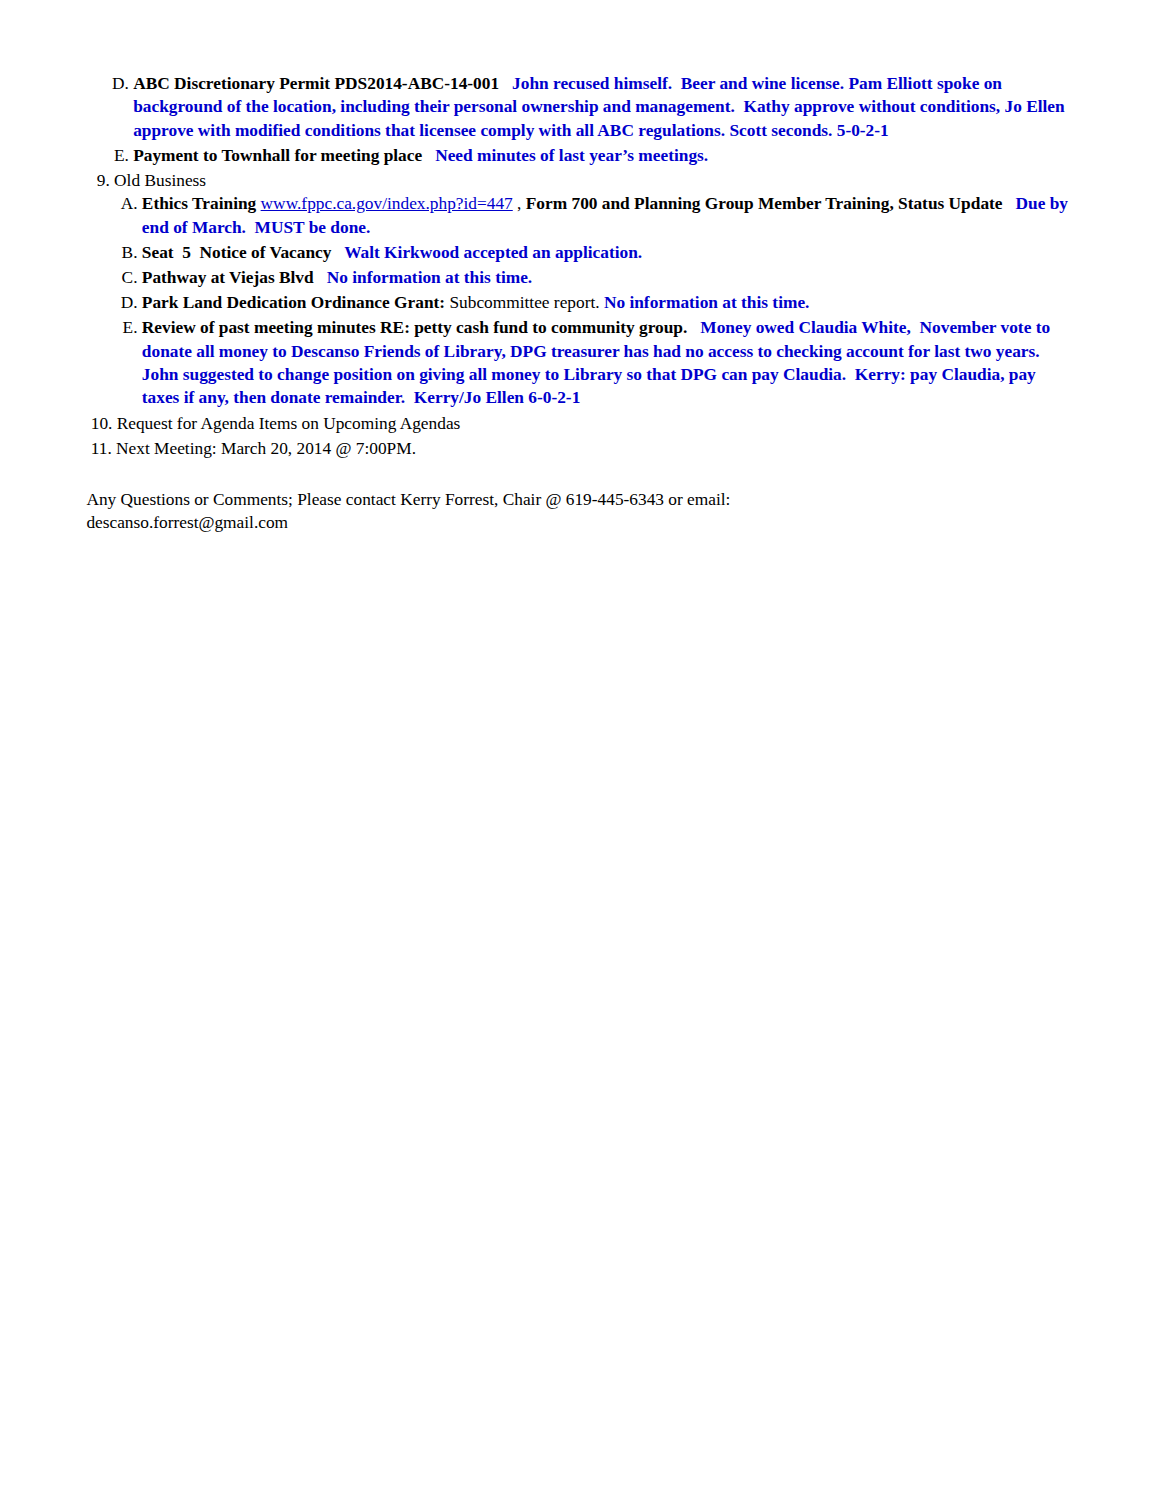ABC Discretionary Permit PDS2014-ABC-14-001 John recused himself. Beer and wine license. Pam Elliott spoke on background of the location, including their personal ownership and management. Kathy approve without conditions, Jo Ellen approve with modified conditions that licensee comply with all ABC regulations. Scott seconds. 5-0-2-1
Payment to Townhall for meeting place Need minutes of last year’s meetings.
Old Business
Ethics Training www.fppc.ca.gov/index.php?id=447 , Form 700 and Planning Group Member Training, Status Update Due by end of March. MUST be done.
Seat 5 Notice of Vacancy Walt Kirkwood accepted an application.
Pathway at Viejas Blvd No information at this time.
Park Land Dedication Ordinance Grant: Subcommittee report. No information at this time.
Review of past meeting minutes RE: petty cash fund to community group. Money owed Claudia White, November vote to donate all money to Descanso Friends of Library, DPG treasurer has had no access to checking account for last two years. John suggested to change position on giving all money to Library so that DPG can pay Claudia. Kerry: pay Claudia, pay taxes if any, then donate remainder. Kerry/Jo Ellen 6-0-2-1
10. Request for Agenda Items on Upcoming Agendas
11. Next Meeting: March 20, 2014 @ 7:00PM.
Any Questions or Comments; Please contact Kerry Forrest, Chair @ 619-445-6343 or email:
descanso.forrest@gmail.com